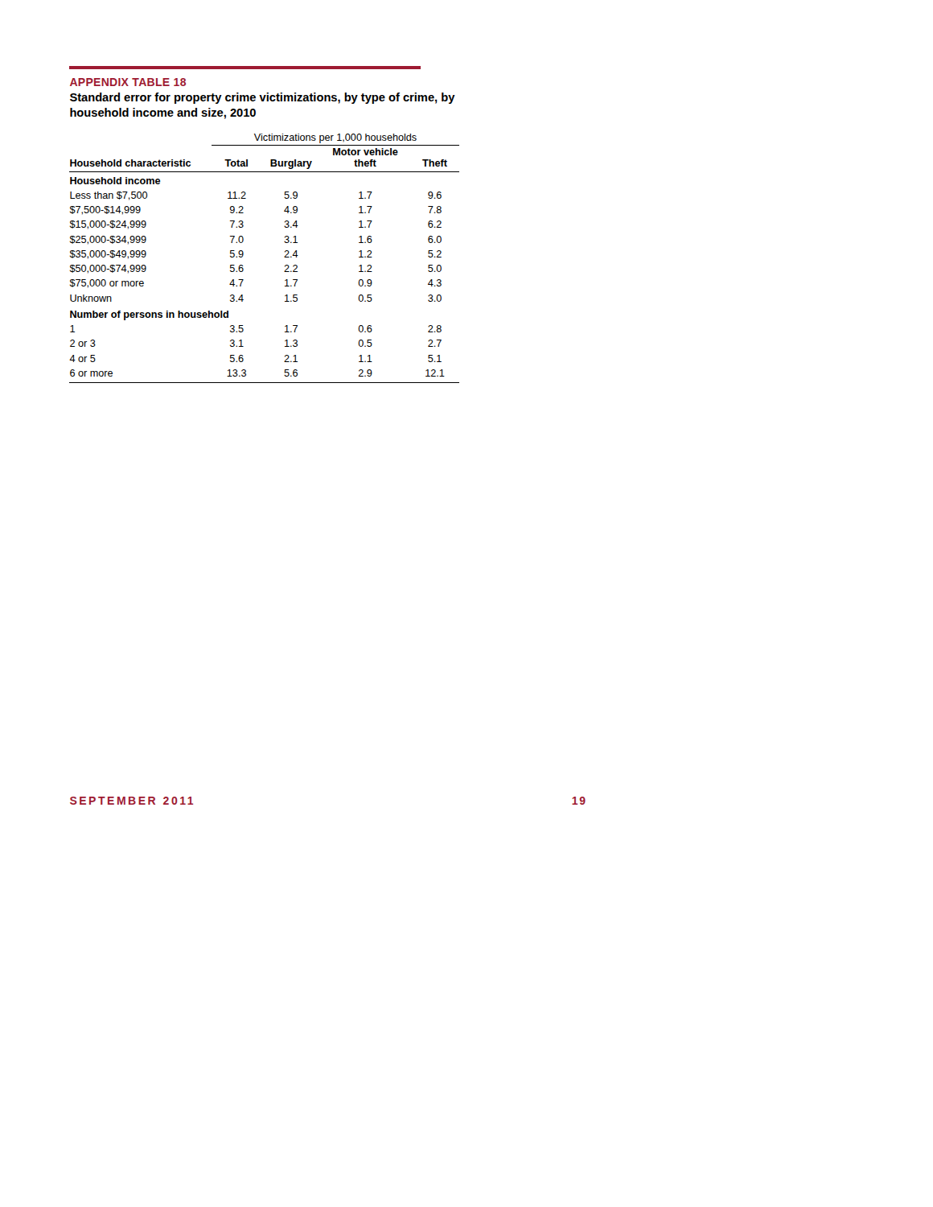Appendix Table 18
Standard error for property crime victimizations, by type of crime, by household income and size, 2010
| | Victimizations per 1,000 households |
| --- | --- |
| Household characteristic | Total | Burglary | Motor vehicle theft | Theft |
| Household income |
| Less than $7,500 | 11.2 | 5.9 | 1.7 | 9.6 |
| $7,500-$14,999 | 9.2 | 4.9 | 1.7 | 7.8 |
| $15,000-$24,999 | 7.3 | 3.4 | 1.7 | 6.2 |
| $25,000-$34,999 | 7.0 | 3.1 | 1.6 | 6.0 |
| $35,000-$49,999 | 5.9 | 2.4 | 1.2 | 5.2 |
| $50,000-$74,999 | 5.6 | 2.2 | 1.2 | 5.0 |
| $75,000 or more | 4.7 | 1.7 | 0.9 | 4.3 |
| Unknown | 3.4 | 1.5 | 0.5 | 3.0 |
| Number of persons in household |
| 1 | 3.5 | 1.7 | 0.6 | 2.8 |
| 2 or 3 | 3.1 | 1.3 | 0.5 | 2.7 |
| 4 or 5 | 5.6 | 2.1 | 1.1 | 5.1 |
| 6 or more | 13.3 | 5.6 | 2.9 | 12.1 |
SEPTEMBER 2011
19